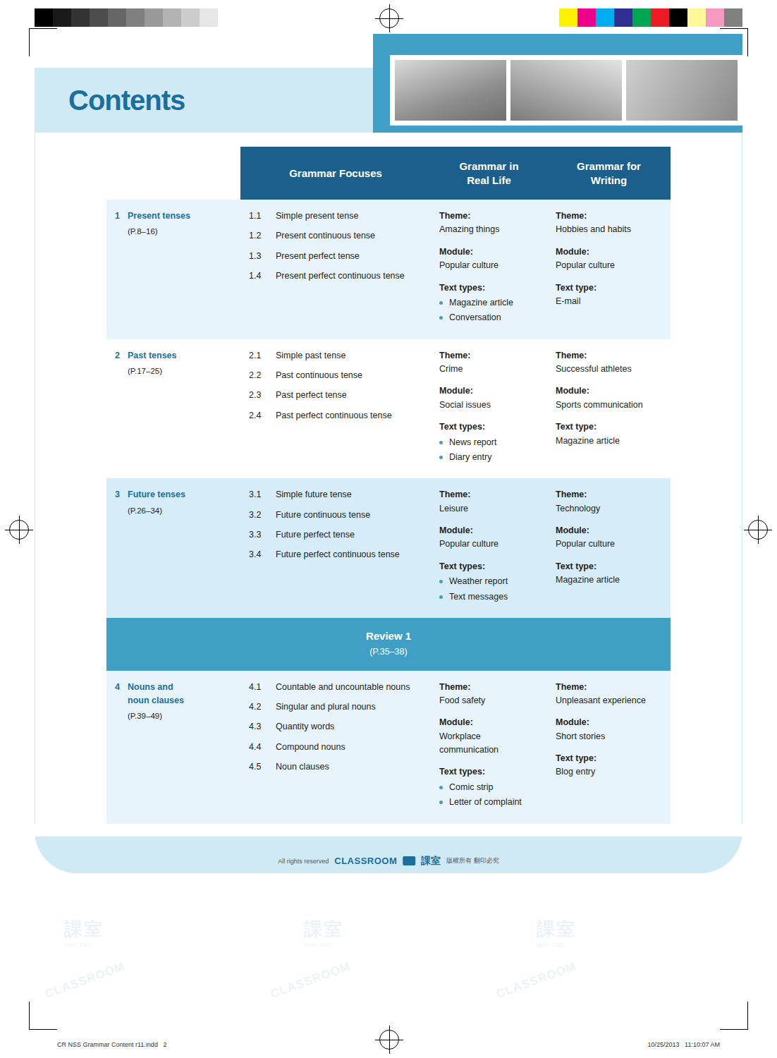課室since 1983
CLASSROOM
課室since 1983
課室since 1983
CLASSROOM
CLASSROOM
課室since 1983
課室since 1983
課室since 1983
CLASSROOM
CLASSROOM
CLASSROOM
課室since 1983
課室since 1983
課室since 1983
CLASSROOM
CLASSROOM
CLASSROOM
課室since 1983
課室since 1983
課室since 1983
CLASSROOM
CLASSROOM
CLASSROOM
課室since 1983
課室since 1983
課室since 1983
CLASSROOM
CLASSROOM
CLASSROOM
課室since 1983
課室since 1983
課室since 1983
CLASSROOM
CLASSROOM
CLASSROOM
Contents
| | Grammar Focuses | Grammar in Real Life | Grammar for Writing |
| --- | --- | --- | --- |
| 1 Present tenses (P.8–16) | 1.1 Simple present tense 1.2 Present continuous tense 1.3 Present perfect tense 1.4 Present perfect continuous tense | Theme: Amazing things Module: Popular culture Text types: Magazine article Conversation | Theme: Hobbies and habits Module: Popular culture Text type: E-mail |
| 2 Past tenses (P.17–25) | 2.1 Simple past tense 2.2 Past continuous tense 2.3 Past perfect tense 2.4 Past perfect continuous tense | Theme: Crime Module: Social issues Text types: News report Diary entry | Theme: Successful athletes Module: Sports communication Text type: Magazine article |
| 3 Future tenses (P.26–34) | 3.1 Simple future tense 3.2 Future continuous tense 3.3 Future perfect tense 3.4 Future perfect continuous tense | Theme: Leisure Module: Popular culture Text types: Weather report Text messages | Theme: Technology Module: Popular culture Text type: Magazine article |
| Review 1 (P.35–38) |
| 4 Nouns and noun clauses (P.39–49) | 4.1 Countable and uncountable nouns 4.2 Singular and plural nouns 4.3 Quantity words 4.4 Compound nouns 4.5 Noun clauses | Theme: Food safety Module: Workplace communication Text types: Comic strip Letter of complaint | Theme: Unpleasant experience Module: Short stories Text type: Blog entry |
All rights reserved CLASSROOM 課室 版權所有 翻印必究
CR NSS Grammar Content r11.indd 2 10/25/2013 11:10:07 AM